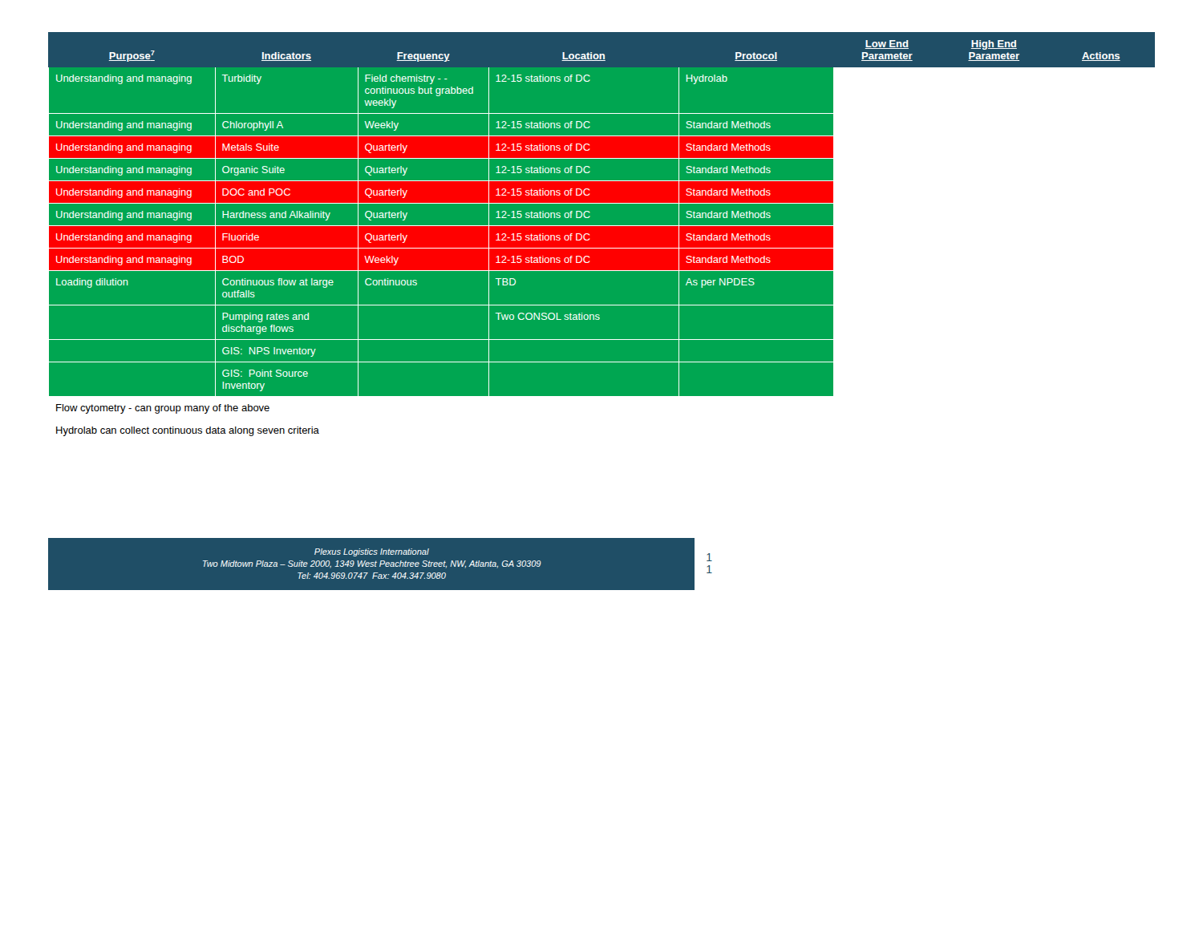| Purpose 7 | Indicators | Frequency | Location | Protocol | Low End Parameter | High End Parameter | Actions |
| --- | --- | --- | --- | --- | --- | --- | --- |
| Understanding and managing | Turbidity | Field chemistry - - continuous but grabbed weekly | 12-15 stations of DC | Hydrolab | | | |
| Understanding and managing | Chlorophyll A | Weekly | 12-15 stations of DC | Standard Methods | | | |
| Understanding and managing | Metals Suite | Quarterly | 12-15 stations of DC | Standard Methods | | | |
| Understanding and managing | Organic Suite | Quarterly | 12-15 stations of DC | Standard Methods | | | |
| Understanding and managing | DOC and POC | Quarterly | 12-15 stations of DC | Standard Methods | | | |
| Understanding and managing | Hardness and Alkalinity | Quarterly | 12-15 stations of DC | Standard Methods | | | |
| Understanding and managing | Fluoride | Quarterly | 12-15 stations of DC | Standard Methods | | | |
| Understanding and managing | BOD | Weekly | 12-15 stations of DC | Standard Methods | | | |
| Loading dilution | Continuous flow at large outfalls | Continuous | TBD | As per NPDES | | | |
| | Pumping rates and discharge flows | | Two CONSOL stations | | | | |
| | GIS: NPS Inventory | | | | | | |
| | GIS: Point Source Inventory | | | | | | |
| Flow cytometry - can group many of the above | | | | | | |
| Hydrolab can collect continuous data along seven criteria | | | | | | |
Plexus Logistics International
Two Midtown Plaza – Suite 2000, 1349 West Peachtree Street, NW, Atlanta, GA 30309
Tel: 404.969.0747 Fax: 404.347.9080
1 1